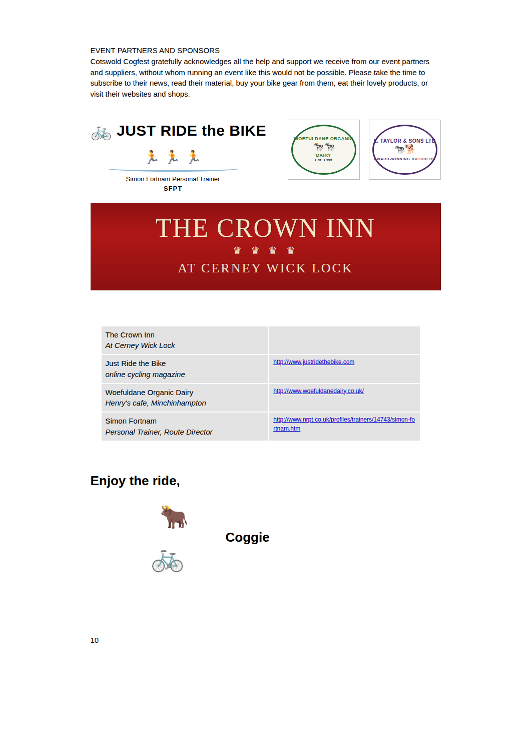EVENT PARTNERS AND SPONSORS
Cotswold Cogfest gratefully acknowledges all the help and support we receive from our event partners and suppliers, without whom running an event like this would not be possible. Please take the time to subscribe to their news, read their material, buy your bike gear from them, eat their lovely products, or visit their websites and shops.
🚲JUST RIDE the BIKE
🏃 🏃 🏃
Simon Fortnam Personal Trainer
SFPT
WOEFULDANE ORGANIC
🐄🐄
DAIRY
Est. 1995
L. TAYLOR & SONS LTD
🐄🐕
AWARD-WINNING BUTCHERS
The Crown Inn
♛ ♛ ♛ ♛
At Cerney Wick Lock
| The Crown Inn At Cerney Wick Lock | |
| Just Ride the Bike online cycling magazine | http://www.justridethebike.com |
| Woefuldane Organic Dairy Henry's cafe, Minchinhampton | http://www.woefuldanedairy.co.uk/ |
| Simon Fortnam Personal Trainer, Route Director | http://www.nrpt.co.uk/profiles/trainers/14743/simon-fortnam.htm |
Enjoy the ride,
🐂 🚲
Coggie
10